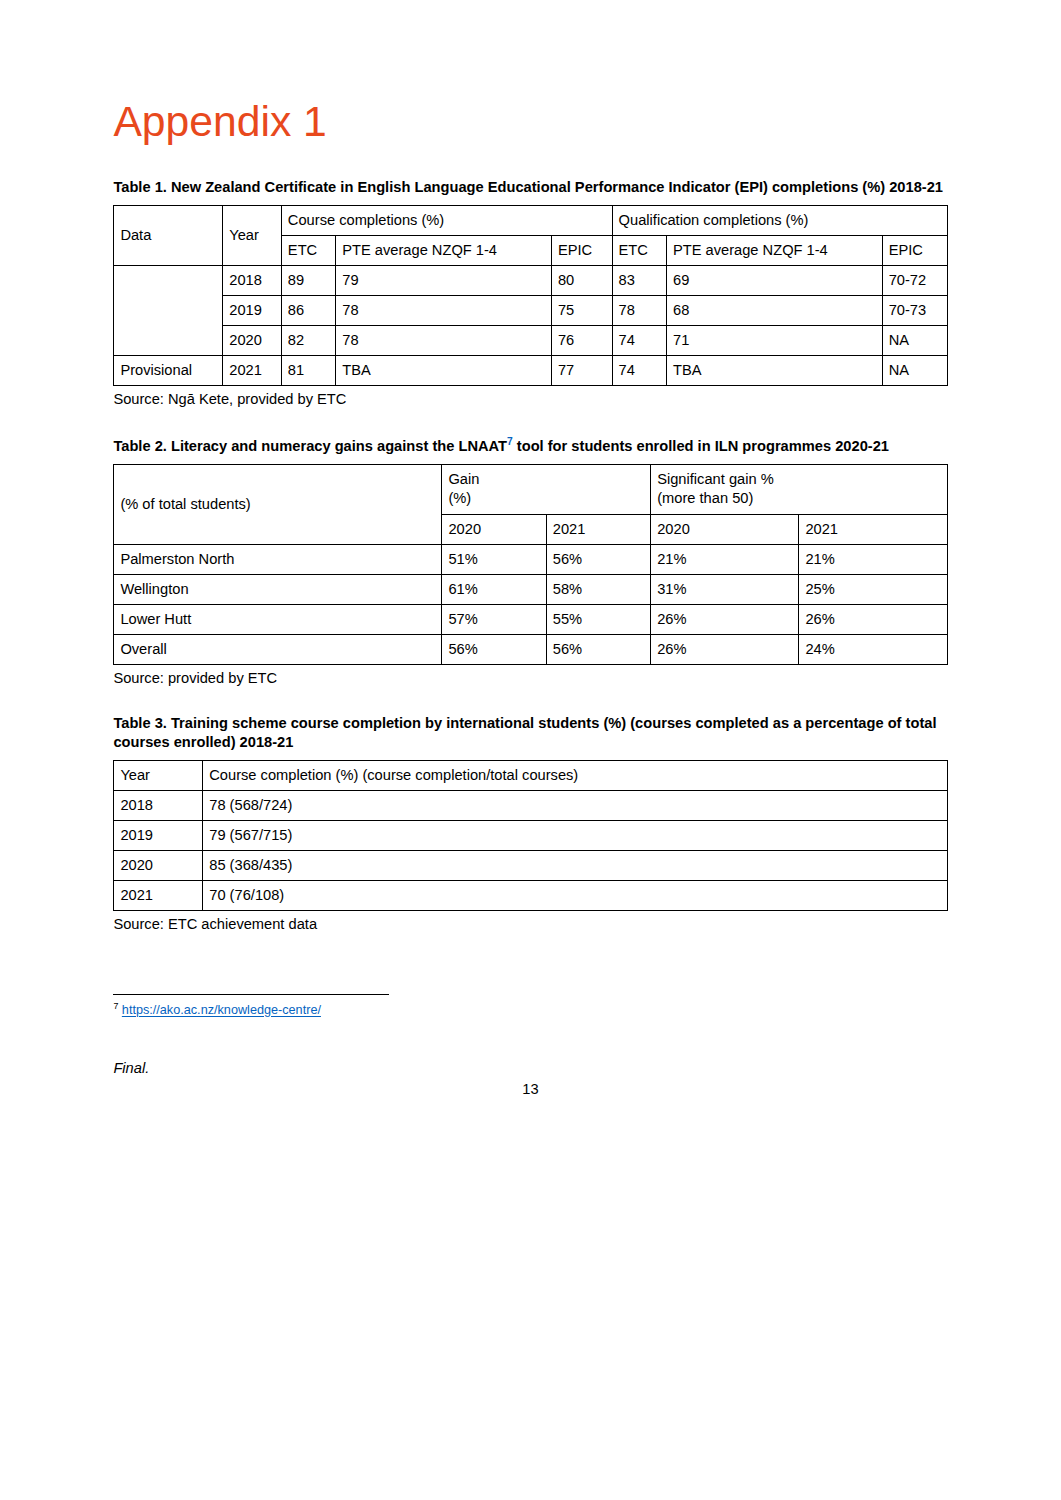Appendix 1
Table 1. New Zealand Certificate in English Language Educational Performance Indicator (EPI) completions (%) 2018-21
| Data | Year | Course completions (%) | Qualification completions (%) |
| ETC | PTE average NZQF 1-4 | EPIC | ETC | PTE average NZQF 1-4 | EPIC |
| | 2018 | 89 | 79 | 80 | 83 | 69 | 70-72 |
| 2019 | 86 | 78 | 75 | 78 | 68 | 70-73 |
| 2020 | 82 | 78 | 76 | 74 | 71 | NA |
| Provisional | 2021 | 81 | TBA | 77 | 74 | TBA | NA |
Source: Ngā Kete, provided by ETC
Table 2. Literacy and numeracy gains against the LNAAT7 tool for students enrolled in ILN programmes 2020-21
| (% of total students) | Gain (%) | Significant gain % (more than 50) |
| 2020 | 2021 | 2020 | 2021 |
| Palmerston North | 51% | 56% | 21% | 21% |
| Wellington | 61% | 58% | 31% | 25% |
| Lower Hutt | 57% | 55% | 26% | 26% |
| Overall | 56% | 56% | 26% | 24% |
Source: provided by ETC
Table 3. Training scheme course completion by international students (%) (courses completed as a percentage of total courses enrolled) 2018-21
| Year | Course completion (%) (course completion/total courses) |
| 2018 | 78 (568/724) |
| 2019 | 79 (567/715) |
| 2020 | 85 (368/435) |
| 2021 | 70 (76/108) |
Source: ETC achievement data
7 https://ako.ac.nz/knowledge-centre/
Final.
13